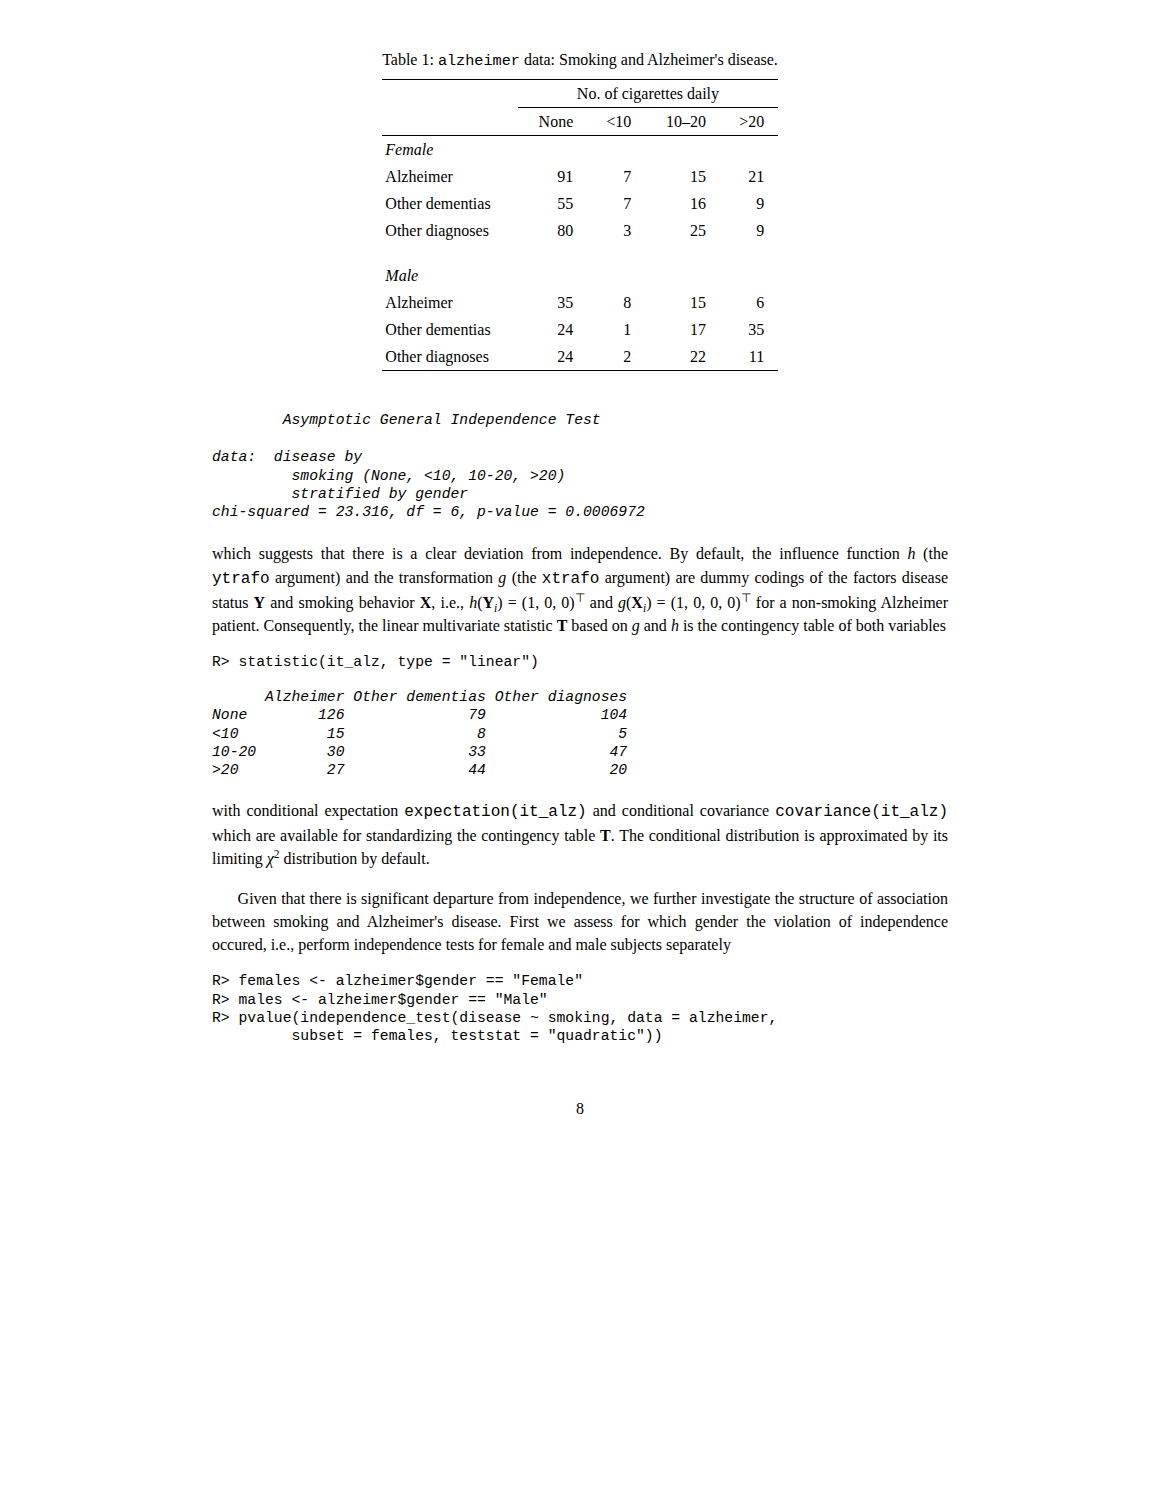Table 1: alzheimer data: Smoking and Alzheimer's disease.
| | No. of cigarettes daily |
| | None | <10 | 10–20 | >20 |
| Female |
| Alzheimer | 91 | 7 | 15 | 21 |
| Other dementias | 55 | 7 | 16 | 9 |
| Other diagnoses | 80 | 3 | 25 | 9 |
| Male |
| Alzheimer | 35 | 8 | 15 | 6 |
| Other dementias | 24 | 1 | 17 | 35 |
| Other diagnoses | 24 | 2 | 22 | 11 |
        Asymptotic General Independence Test

data:  disease by
         smoking (None, <10, 10-20, >20)
         stratified by gender
chi-squared = 23.316, df = 6, p-value = 0.0006972
which suggests that there is a clear deviation from independence. By default, the influence function h (the ytrafo argument) and the transformation g (the xtrafo argument) are dummy codings of the factors disease status Y and smoking behavior X, i.e., h(Yi) = (1, 0, 0)⊤ and g(Xi) = (1, 0, 0, 0)⊤ for a non-smoking Alzheimer patient. Consequently, the linear multivariate statistic T based on g and h is the contingency table of both variables
R> statistic(it_alz, type = "linear")
      Alzheimer Other dementias Other diagnoses
None        126              79             104
<10          15               8               5
10-20        30              33              47
>20          27              44              20
with conditional expectation expectation(it_alz) and conditional covariance covariance(it_alz) which are available for standardizing the contingency table T. The conditional distribution is approximated by its limiting χ2 distribution by default.
Given that there is significant departure from independence, we further investigate the structure of association between smoking and Alzheimer's disease. First we assess for which gender the violation of independence occured, i.e., perform independence tests for female and male subjects separately
R> females <- alzheimer$gender == "Female"
R> males <- alzheimer$gender == "Male"
R> pvalue(independence_test(disease ~ smoking, data = alzheimer,
         subset = females, teststat = "quadratic"))
8